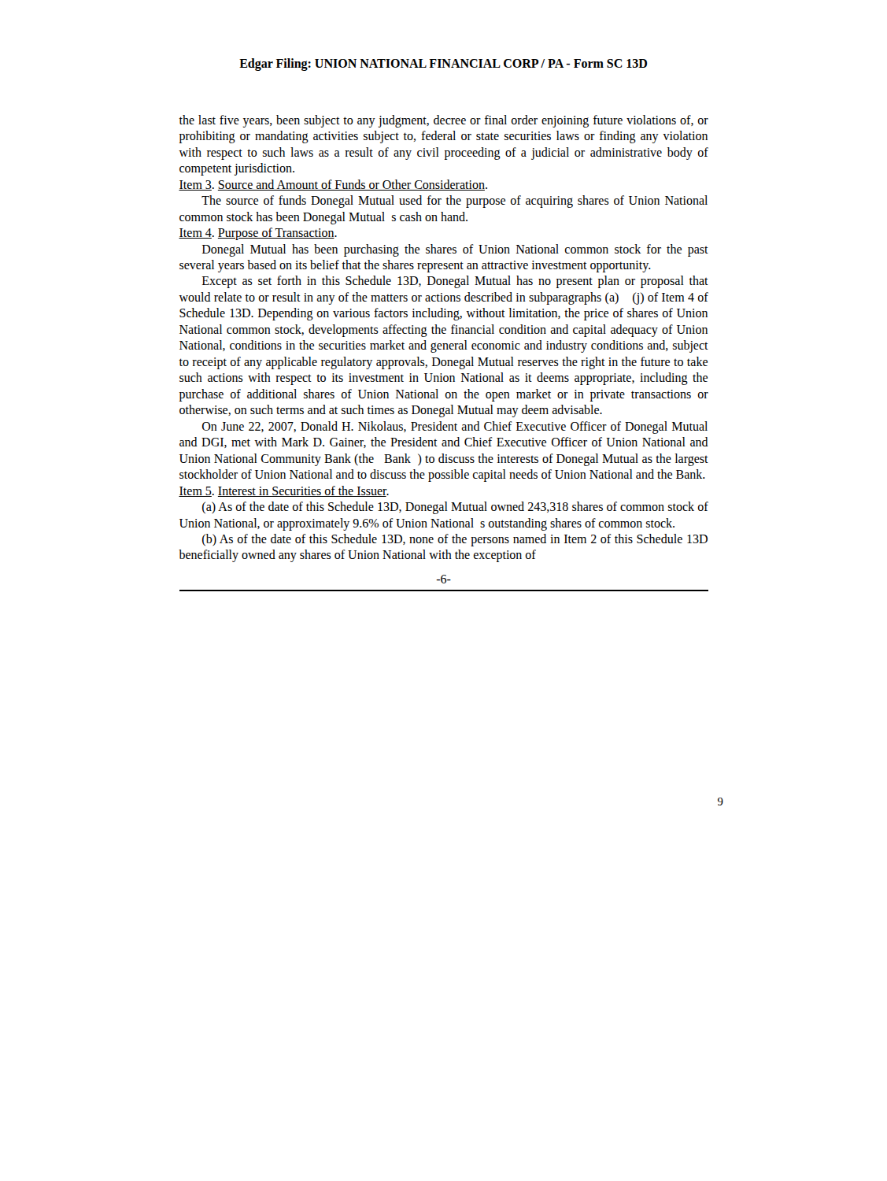Edgar Filing: UNION NATIONAL FINANCIAL CORP / PA - Form SC 13D
the last five years, been subject to any judgment, decree or final order enjoining future violations of, or prohibiting or mandating activities subject to, federal or state securities laws or finding any violation with respect to such laws as a result of any civil proceeding of a judicial or administrative body of competent jurisdiction.
Item 3. Source and Amount of Funds or Other Consideration.
The source of funds Donegal Mutual used for the purpose of acquiring shares of Union National common stock has been Donegal Mutual s cash on hand.
Item 4. Purpose of Transaction.
Donegal Mutual has been purchasing the shares of Union National common stock for the past several years based on its belief that the shares represent an attractive investment opportunity.
Except as set forth in this Schedule 13D, Donegal Mutual has no present plan or proposal that would relate to or result in any of the matters or actions described in subparagraphs (a) (j) of Item 4 of Schedule 13D. Depending on various factors including, without limitation, the price of shares of Union National common stock, developments affecting the financial condition and capital adequacy of Union National, conditions in the securities market and general economic and industry conditions and, subject to receipt of any applicable regulatory approvals, Donegal Mutual reserves the right in the future to take such actions with respect to its investment in Union National as it deems appropriate, including the purchase of additional shares of Union National on the open market or in private transactions or otherwise, on such terms and at such times as Donegal Mutual may deem advisable.
On June 22, 2007, Donald H. Nikolaus, President and Chief Executive Officer of Donegal Mutual and DGI, met with Mark D. Gainer, the President and Chief Executive Officer of Union National and Union National Community Bank (the Bank ) to discuss the interests of Donegal Mutual as the largest stockholder of Union National and to discuss the possible capital needs of Union National and the Bank.
Item 5. Interest in Securities of the Issuer.
(a) As of the date of this Schedule 13D, Donegal Mutual owned 243,318 shares of common stock of Union National, or approximately 9.6% of Union National s outstanding shares of common stock.
(b) As of the date of this Schedule 13D, none of the persons named in Item 2 of this Schedule 13D beneficially owned any shares of Union National with the exception of
-6-
9